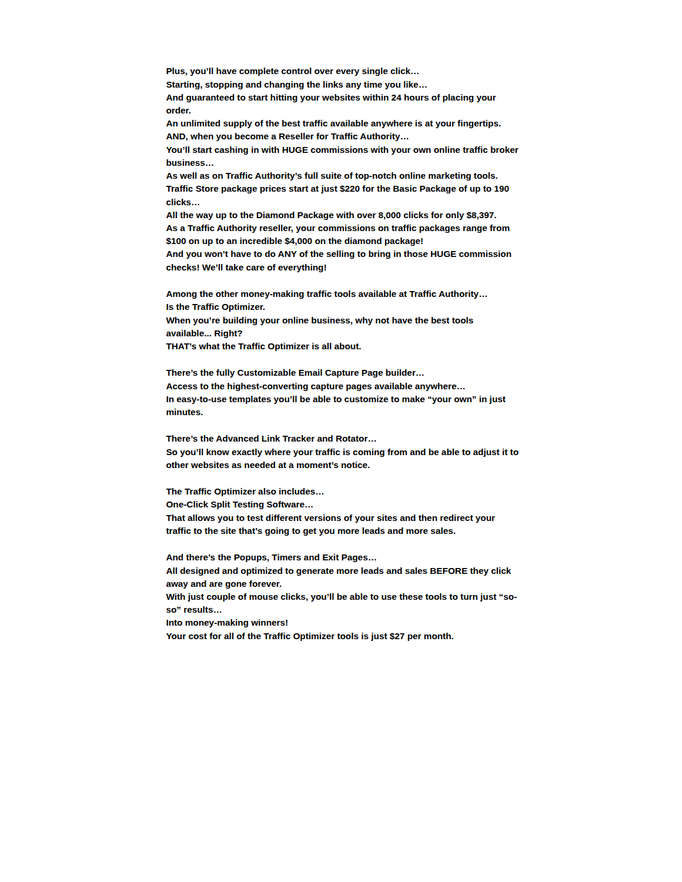Plus, you’ll have complete control over every single click…
Starting, stopping and changing the links any time you like…
And guaranteed to start hitting your websites within 24 hours of placing your order.
An unlimited supply of the best traffic available anywhere is at your fingertips.
AND, when you become a Reseller for Traffic Authority…
You’ll start cashing in with HUGE commissions with your own online traffic broker business…
As well as on Traffic Authority’s full suite of top-notch online marketing tools.
Traffic Store package prices start at just $220 for the Basic Package of up to 190 clicks…
All the way up to the Diamond Package with over 8,000 clicks for only $8,397.
As a Traffic Authority reseller, your commissions on traffic packages range from $100 on up to an incredible $4,000 on the diamond package!
And you won’t have to do ANY of the selling to bring in those HUGE commission checks! We’ll take care of everything!
Among the other money-making traffic tools available at Traffic Authority…
Is the Traffic Optimizer.
When you’re building your online business, why not have the best tools available... Right?
THAT’s what the Traffic Optimizer is all about.
There’s the fully Customizable Email Capture Page builder…
Access to the highest-converting capture pages available anywhere…
In easy-to-use templates you’ll be able to customize to make “your own” in just minutes.
There’s the Advanced Link Tracker and Rotator…
So you’ll know exactly where your traffic is coming from and be able to adjust it to other websites as needed at a moment’s notice.
The Traffic Optimizer also includes…
One-Click Split Testing Software…
That allows you to test different versions of your sites and then redirect your traffic to the site that’s going to get you more leads and more sales.
And there’s the Popups, Timers and Exit Pages…
All designed and optimized to generate more leads and sales BEFORE they click away and are gone forever.
With just couple of mouse clicks, you’ll be able to use these tools to turn just “so-so” results…
Into money-making winners!
Your cost for all of the Traffic Optimizer tools is just $27 per month.